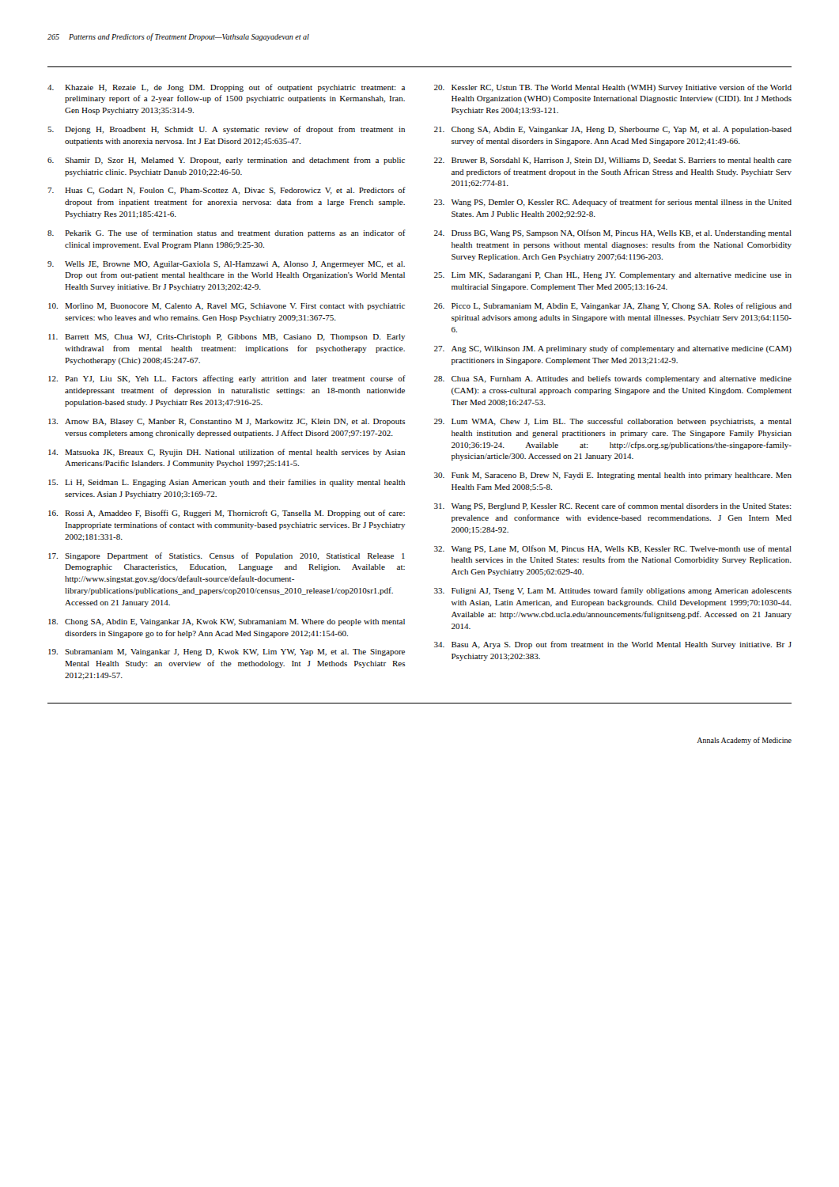265 Patterns and Predictors of Treatment Dropout—Vathsala Sagayadevan et al
4. Khazaie H, Rezaie L, de Jong DM. Dropping out of outpatient psychiatric treatment: a preliminary report of a 2-year follow-up of 1500 psychiatric outpatients in Kermanshah, Iran. Gen Hosp Psychiatry 2013;35:314-9.
5. Dejong H, Broadbent H, Schmidt U. A systematic review of dropout from treatment in outpatients with anorexia nervosa. Int J Eat Disord 2012;45:635-47.
6. Shamir D, Szor H, Melamed Y. Dropout, early termination and detachment from a public psychiatric clinic. Psychiatr Danub 2010;22:46-50.
7. Huas C, Godart N, Foulon C, Pham-Scottez A, Divac S, Fedorowicz V, et al. Predictors of dropout from inpatient treatment for anorexia nervosa: data from a large French sample. Psychiatry Res 2011;185:421-6.
8. Pekarik G. The use of termination status and treatment duration patterns as an indicator of clinical improvement. Eval Program Plann 1986;9:25-30.
9. Wells JE, Browne MO, Aguilar-Gaxiola S, Al-Hamzawi A, Alonso J, Angermeyer MC, et al. Drop out from out-patient mental healthcare in the World Health Organization's World Mental Health Survey initiative. Br J Psychiatry 2013;202:42-9.
10. Morlino M, Buonocore M, Calento A, Ravel MG, Schiavone V. First contact with psychiatric services: who leaves and who remains. Gen Hosp Psychiatry 2009;31:367-75.
11. Barrett MS, Chua WJ, Crits-Christoph P, Gibbons MB, Casiano D, Thompson D. Early withdrawal from mental health treatment: implications for psychotherapy practice. Psychotherapy (Chic) 2008;45:247-67.
12. Pan YJ, Liu SK, Yeh LL. Factors affecting early attrition and later treatment course of antidepressant treatment of depression in naturalistic settings: an 18-month nationwide population-based study. J Psychiatr Res 2013;47:916-25.
13. Arnow BA, Blasey C, Manber R, Constantino M J, Markowitz JC, Klein DN, et al. Dropouts versus completers among chronically depressed outpatients. J Affect Disord 2007;97:197-202.
14. Matsuoka JK, Breaux C, Ryujin DH. National utilization of mental health services by Asian Americans/Pacific Islanders. J Community Psychol 1997;25:141-5.
15. Li H, Seidman L. Engaging Asian American youth and their families in quality mental health services. Asian J Psychiatry 2010;3:169-72.
16. Rossi A, Amaddeo F, Bisoffi G, Ruggeri M, Thornicroft G, Tansella M. Dropping out of care: Inappropriate terminations of contact with community-based psychiatric services. Br J Psychiatry 2002;181:331-8.
17. Singapore Department of Statistics. Census of Population 2010, Statistical Release 1 Demographic Characteristics, Education, Language and Religion. Available at: http://www.singstat.gov.sg/docs/default-source/default-document-library/publications/publications_and_papers/cop2010/census_2010_release1/cop2010sr1.pdf. Accessed on 21 January 2014.
18. Chong SA, Abdin E, Vaingankar JA, Kwok KW, Subramaniam M. Where do people with mental disorders in Singapore go to for help? Ann Acad Med Singapore 2012;41:154-60.
19. Subramaniam M, Vaingankar J, Heng D, Kwok KW, Lim YW, Yap M, et al. The Singapore Mental Health Study: an overview of the methodology. Int J Methods Psychiatr Res 2012;21:149-57.
20. Kessler RC, Ustun TB. The World Mental Health (WMH) Survey Initiative version of the World Health Organization (WHO) Composite International Diagnostic Interview (CIDI). Int J Methods Psychiatr Res 2004;13:93-121.
21. Chong SA, Abdin E, Vaingankar JA, Heng D, Sherbourne C, Yap M, et al. A population-based survey of mental disorders in Singapore. Ann Acad Med Singapore 2012;41:49-66.
22. Bruwer B, Sorsdahl K, Harrison J, Stein DJ, Williams D, Seedat S. Barriers to mental health care and predictors of treatment dropout in the South African Stress and Health Study. Psychiatr Serv 2011;62:774-81.
23. Wang PS, Demler O, Kessler RC. Adequacy of treatment for serious mental illness in the United States. Am J Public Health 2002;92:92-8.
24. Druss BG, Wang PS, Sampson NA, Olfson M, Pincus HA, Wells KB, et al. Understanding mental health treatment in persons without mental diagnoses: results from the National Comorbidity Survey Replication. Arch Gen Psychiatry 2007;64:1196-203.
25. Lim MK, Sadarangani P, Chan HL, Heng JY. Complementary and alternative medicine use in multiracial Singapore. Complement Ther Med 2005;13:16-24.
26. Picco L, Subramaniam M, Abdin E, Vaingankar JA, Zhang Y, Chong SA. Roles of religious and spiritual advisors among adults in Singapore with mental illnesses. Psychiatr Serv 2013;64:1150-6.
27. Ang SC, Wilkinson JM. A preliminary study of complementary and alternative medicine (CAM) practitioners in Singapore. Complement Ther Med 2013;21:42-9.
28. Chua SA, Furnham A. Attitudes and beliefs towards complementary and alternative medicine (CAM): a cross-cultural approach comparing Singapore and the United Kingdom. Complement Ther Med 2008;16:247-53.
29. Lum WMA, Chew J, Lim BL. The successful collaboration between psychiatrists, a mental health institution and general practitioners in primary care. The Singapore Family Physician 2010;36:19-24. Available at: http://cfps.org.sg/publications/the-singapore-family-physician/article/300. Accessed on 21 January 2014.
30. Funk M, Saraceno B, Drew N, Faydi E. Integrating mental health into primary healthcare. Men Health Fam Med 2008;5:5-8.
31. Wang PS, Berglund P, Kessler RC. Recent care of common mental disorders in the United States: prevalence and conformance with evidence-based recommendations. J Gen Intern Med 2000;15:284-92.
32. Wang PS, Lane M, Olfson M, Pincus HA, Wells KB, Kessler RC. Twelve-month use of mental health services in the United States: results from the National Comorbidity Survey Replication. Arch Gen Psychiatry 2005;62:629-40.
33. Fuligni AJ, Tseng V, Lam M. Attitudes toward family obligations among American adolescents with Asian, Latin American, and European backgrounds. Child Development 1999;70:1030-44. Available at: http://www.cbd.ucla.edu/announcements/fulignitseng.pdf. Accessed on 21 January 2014.
34. Basu A, Arya S. Drop out from treatment in the World Mental Health Survey initiative. Br J Psychiatry 2013;202:383.
Annals Academy of Medicine